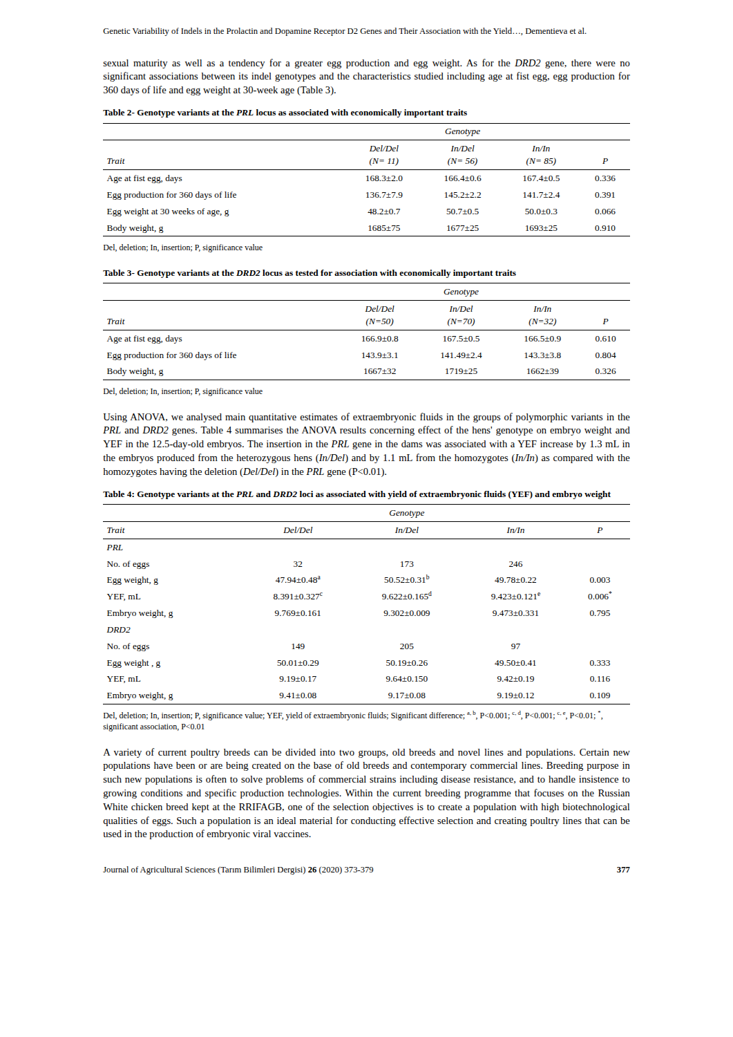Genetic Variability of Indels in the Prolactin and Dopamine Receptor D2 Genes and Their Association with the Yield…, Dementieva et al.
sexual maturity as well as a tendency for a greater egg production and egg weight. As for the DRD2 gene, there were no significant associations between its indel genotypes and the characteristics studied including age at fist egg, egg production for 360 days of life and egg weight at 30-week age (Table 3).
Table 2- Genotype variants at the PRL locus as associated with economically important traits
| | Genotype | |
| --- | --- | --- |
| Trait | Del/Del ( N= 11) | In/Del ( N= 56) | In/In ( N= 85) | P |
| Age at fist egg, days | 168.3±2.0 | 166.4±0.6 | 167.4±0.5 | 0.336 |
| Egg production for 360 days of life | 136.7±7.9 | 145.2±2.2 | 141.7±2.4 | 0.391 |
| Egg weight at 30 weeks of age, g | 48.2±0.7 | 50.7±0.5 | 50.0±0.3 | 0.066 |
| Body weight, g | 1685±75 | 1677±25 | 1693±25 | 0.910 |
Del, deletion; In, insertion; P, significance value
Table 3- Genotype variants at the DRD2 locus as tested for association with economically important traits
| | Genotype | |
| --- | --- | --- |
| Trait | Del/Del ( N=50) | In/Del ( N=70) | In/In ( N=32) | P |
| Age at fist egg, days | 166.9±0.8 | 167.5±0.5 | 166.5±0.9 | 0.610 |
| Egg production for 360 days of life | 143.9±3.1 | 141.49±2.4 | 143.3±3.8 | 0.804 |
| Body weight, g | 1667±32 | 1719±25 | 1662±39 | 0.326 |
Del, deletion; In, insertion; P, significance value
Using ANOVA, we analysed main quantitative estimates of extraembryonic fluids in the groups of polymorphic variants in the PRL and DRD2 genes. Table 4 summarises the ANOVA results concerning effect of the hens' genotype on embryo weight and YEF in the 12.5-day-old embryos. The insertion in the PRL gene in the dams was associated with a YEF increase by 1.3 mL in the embryos produced from the heterozygous hens (In/Del) and by 1.1 mL from the homozygotes (In/In) as compared with the homozygotes having the deletion (Del/Del) in the PRL gene (P<0.01).
Table 4: Genotype variants at the PRL and DRD2 loci as associated with yield of extraembryonic fluids (YEF) and embryo weight
| | Genotype | |
| --- | --- | --- |
| Trait | Del/Del | In/Del | In/In | P |
| PRL | | | | |
| No. of eggs | 32 | 173 | 246 | |
| Egg weight, g | 47.94±0.48 a | 50.52±0.31 b | 49.78±0.22 | 0.003 |
| YEF, mL | 8.391±0.327 c | 9.622±0.165 d | 9.423±0.121 e | 0.006 * |
| Embryo weight, g | 9.769±0.161 | 9.302±0.009 | 9.473±0.331 | 0.795 |
| DRD2 | | | | |
| No. of eggs | 149 | 205 | 97 | |
| Egg weight , g | 50.01±0.29 | 50.19±0.26 | 49.50±0.41 | 0.333 |
| YEF, mL | 9.19±0.17 | 9.64±0.150 | 9.42±0.19 | 0.116 |
| Embryo weight, g | 9.41±0.08 | 9.17±0.08 | 9.19±0.12 | 0.109 |
Del, deletion; In, insertion; P, significance value; YEF, yield of extraembryonic fluids; Significant difference; a, b, P<0.001; c, d, P<0.001; c, e, P<0.01; *, significant association, P<0.01
A variety of current poultry breeds can be divided into two groups, old breeds and novel lines and populations. Certain new populations have been or are being created on the base of old breeds and contemporary commercial lines. Breeding purpose in such new populations is often to solve problems of commercial strains including disease resistance, and to handle insistence to growing conditions and specific production technologies. Within the current breeding programme that focuses on the Russian White chicken breed kept at the RRIFAGB, one of the selection objectives is to create a population with high biotechnological qualities of eggs. Such a population is an ideal material for conducting effective selection and creating poultry lines that can be used in the production of embryonic viral vaccines.
Journal of Agricultural Sciences (Tarım Bilimleri Dergisi) 26 (2020) 373-379 377